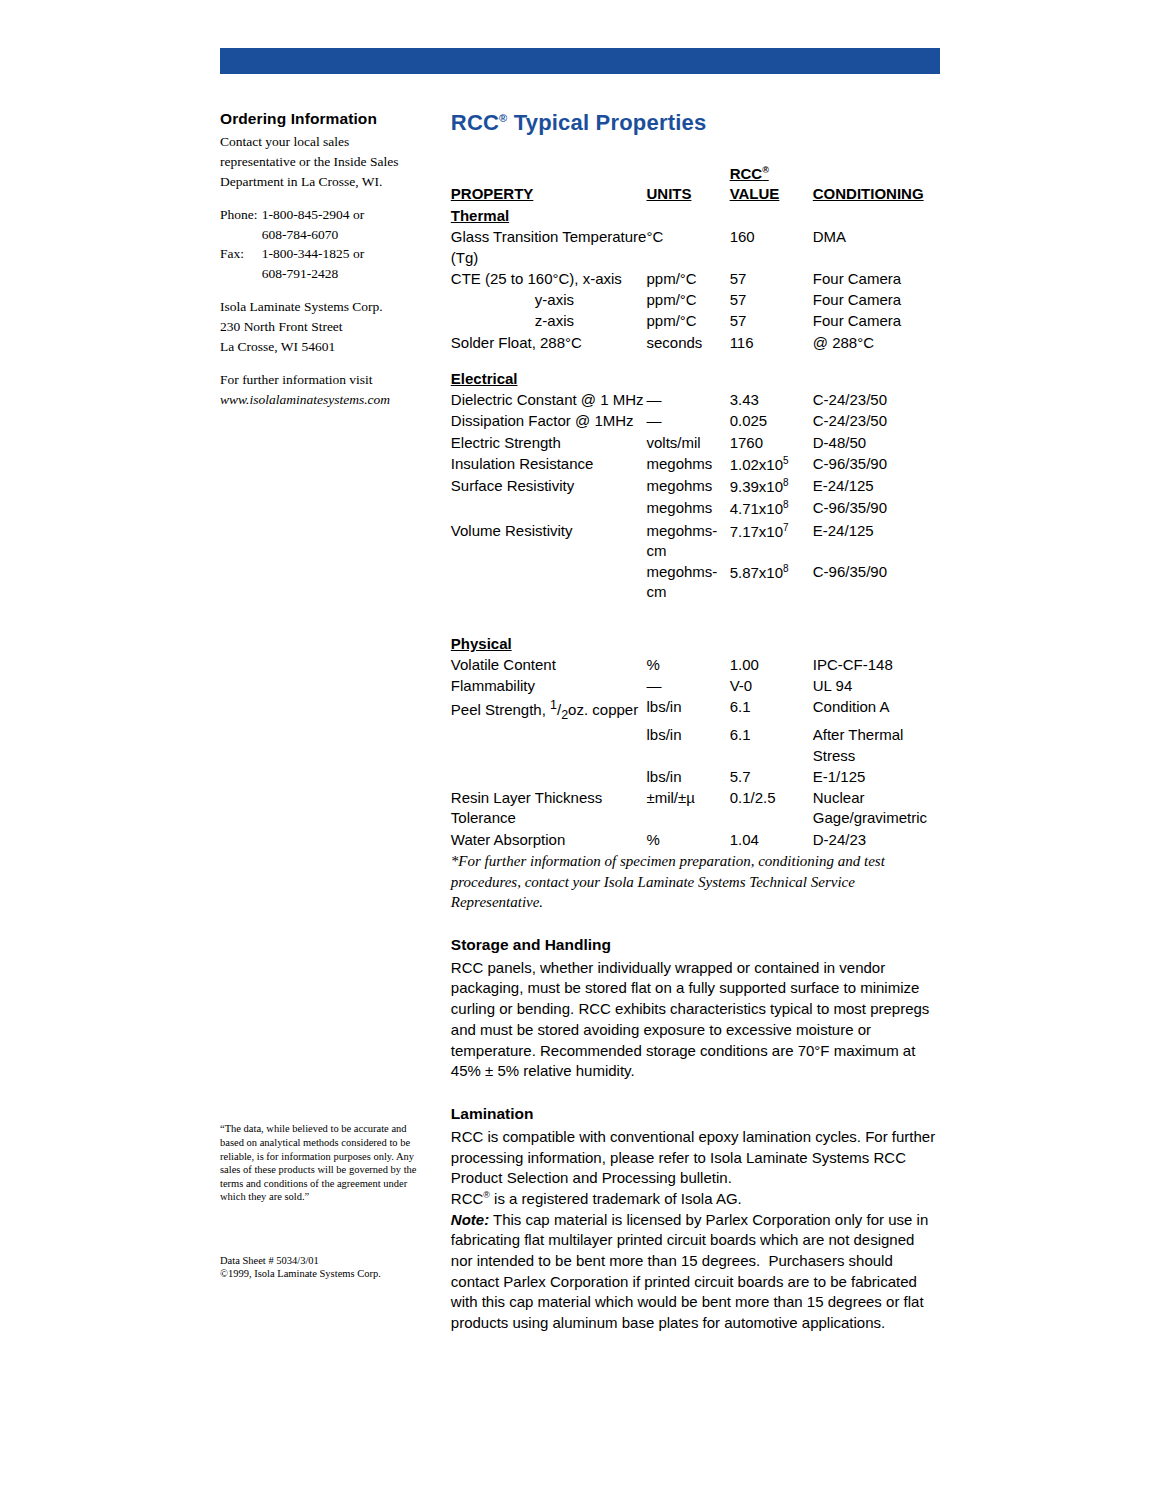Ordering Information
Contact your local sales representative or the Inside Sales Department in La Crosse, WI.
Phone: 1-800-845-2904 or
608-784-6070 Fax: 1-800-344-1825 or
608-791-2428
Isola Laminate Systems Corp.
230 North Front Street
La Crosse, WI 54601
For further information visit
www.isolalaminatesystems.com
RCC® Typical Properties
| PROPERTY | UNITS | RCC ® VALUE | CONDITIONING |
| --- | --- | --- | --- |
| Thermal |
| Glass Transition Temperature (Tg) | °C | 160 | DMA |
| CTE (25 to 160°C), x-axis | ppm/°C | 57 | Four Camera |
| y-axis | ppm/°C | 57 | Four Camera |
| z-axis | ppm/°C | 57 | Four Camera |
| Solder Float, 288°C | seconds | 116 | @ 288°C |
| Electrical |
| Dielectric Constant @ 1 MHz | — | 3.43 | C-24/23/50 |
| Dissipation Factor @ 1MHz | — | 0.025 | C-24/23/50 |
| Electric Strength | volts/mil | 1760 | D-48/50 |
| Insulation Resistance | megohms | 1.02x10 5 | C-96/35/90 |
| Surface Resistivity | megohms | 9.39x10 8 | E-24/125 |
| | megohms | 4.71x10 8 | C-96/35/90 |
| Volume Resistivity | megohms-cm | 7.17x10 7 | E-24/125 |
| | megohms-cm | 5.87x10 8 | C-96/35/90 |
| Physical |
| Volatile Content | % | 1.00 | IPC-CF-148 |
| Flammability | — | V-0 | UL 94 |
| Peel Strength, 1 / 2 oz. copper | lbs/in | 6.1 | Condition A |
| | lbs/in | 6.1 | After Thermal Stress |
| | lbs/in | 5.7 | E-1/125 |
| Resin Layer Thickness Tolerance | ±mil/±µ | 0.1/2.5 | Nuclear Gage/gravimetric |
| Water Absorption | % | 1.04 | D-24/23 |
*For further information of specimen preparation, conditioning and test procedures, contact your Isola Laminate Systems Technical Service Representative.
Storage and Handling
RCC panels, whether individually wrapped or contained in vendor packaging, must be stored flat on a fully supported surface to minimize curling or bending. RCC exhibits characteristics typical to most prepregs and must be stored avoiding exposure to excessive moisture or temperature. Recommended storage conditions are 70°F maximum at 45% ± 5% relative humidity.
Lamination
RCC is compatible with conventional epoxy lamination cycles. For further processing information, please refer to Isola Laminate Systems RCC Product Selection and Processing bulletin.
RCC® is a registered trademark of Isola AG.
Note: This cap material is licensed by Parlex Corporation only for use in fabricating flat multilayer printed circuit boards which are not designed nor intended to be bent more than 15 degrees. Purchasers should contact Parlex Corporation if printed circuit boards are to be fabricated with this cap material which would be bent more than 15 degrees or flat products using aluminum base plates for automotive applications.
“The data, while believed to be accurate and based on analytical methods considered to be reliable, is for information purposes only. Any sales of these products will be governed by the terms and conditions of the agreement under which they are sold.”
Data Sheet # 5034/3/01
©1999, Isola Laminate Systems Corp.